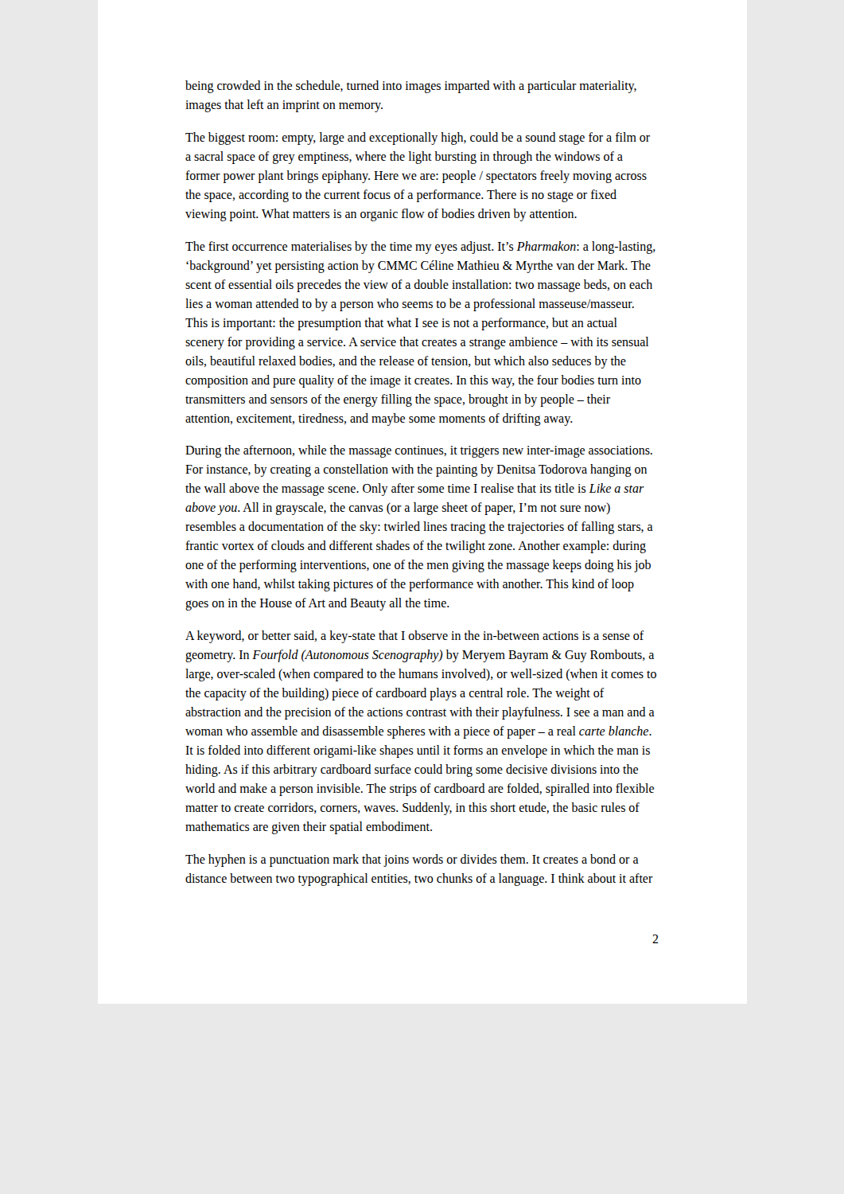being crowded in the schedule, turned into images imparted with a particular materiality, images that left an imprint on memory.
The biggest room: empty, large and exceptionally high, could be a sound stage for a film or a sacral space of grey emptiness, where the light bursting in through the windows of a former power plant brings epiphany. Here we are: people / spectators freely moving across the space, according to the current focus of a performance. There is no stage or fixed viewing point. What matters is an organic flow of bodies driven by attention.
The first occurrence materialises by the time my eyes adjust. It’s Pharmakon: a long-lasting, ‘background’ yet persisting action by CMMC Céline Mathieu & Myrthe van der Mark. The scent of essential oils precedes the view of a double installation: two massage beds, on each lies a woman attended to by a person who seems to be a professional masseuse/masseur. This is important: the presumption that what I see is not a performance, but an actual scenery for providing a service. A service that creates a strange ambience – with its sensual oils, beautiful relaxed bodies, and the release of tension, but which also seduces by the composition and pure quality of the image it creates. In this way, the four bodies turn into transmitters and sensors of the energy filling the space, brought in by people – their attention, excitement, tiredness, and maybe some moments of drifting away.
During the afternoon, while the massage continues, it triggers new inter-image associations. For instance, by creating a constellation with the painting by Denitsa Todorova hanging on the wall above the massage scene. Only after some time I realise that its title is Like a star above you. All in grayscale, the canvas (or a large sheet of paper, I’m not sure now) resembles a documentation of the sky: twirled lines tracing the trajectories of falling stars, a frantic vortex of clouds and different shades of the twilight zone. Another example: during one of the performing interventions, one of the men giving the massage keeps doing his job with one hand, whilst taking pictures of the performance with another. This kind of loop goes on in the House of Art and Beauty all the time.
A keyword, or better said, a key-state that I observe in the in-between actions is a sense of geometry. In Fourfold (Autonomous Scenography) by Meryem Bayram & Guy Rombouts, a large, over-scaled (when compared to the humans involved), or well-sized (when it comes to the capacity of the building) piece of cardboard plays a central role. The weight of abstraction and the precision of the actions contrast with their playfulness. I see a man and a woman who assemble and disassemble spheres with a piece of paper – a real carte blanche. It is folded into different origami-like shapes until it forms an envelope in which the man is hiding. As if this arbitrary cardboard surface could bring some decisive divisions into the world and make a person invisible. The strips of cardboard are folded, spiralled into flexible matter to create corridors, corners, waves. Suddenly, in this short etude, the basic rules of mathematics are given their spatial embodiment.
The hyphen is a punctuation mark that joins words or divides them. It creates a bond or a distance between two typographical entities, two chunks of a language. I think about it after
2